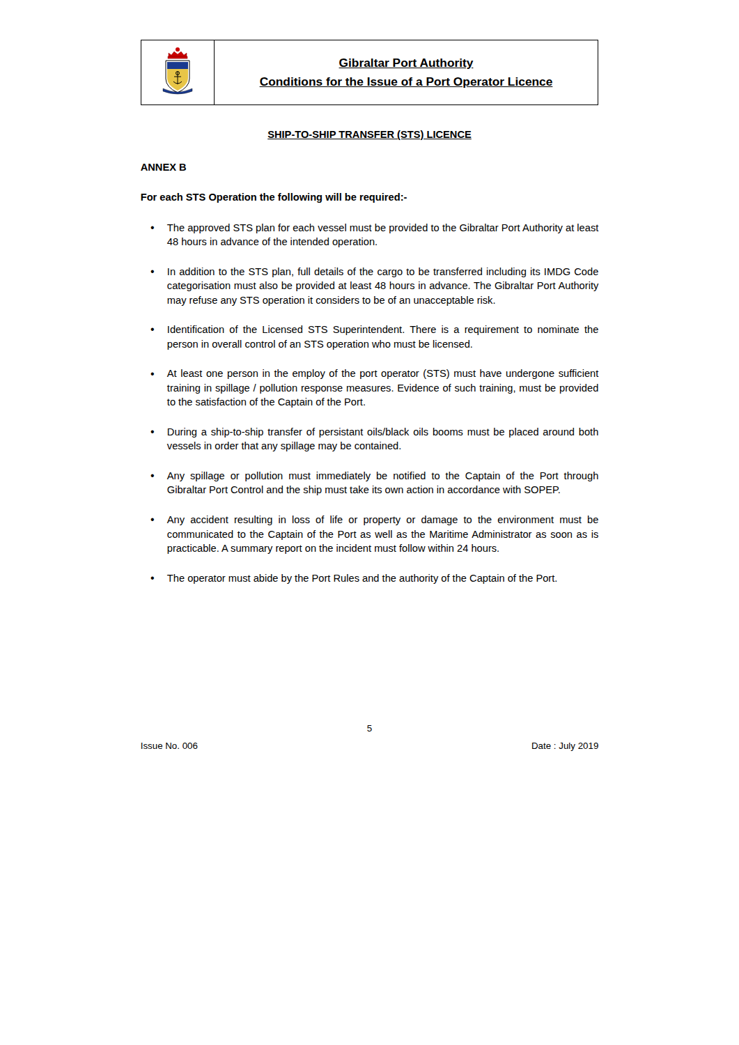| | Gibraltar Port Authority Conditions for the Issue of a Port Operator Licence |
SHIP-TO-SHIP TRANSFER (STS) LICENCE
ANNEX B
For each STS Operation the following will be required:-
The approved STS plan for each vessel must be provided to the Gibraltar Port Authority at least 48 hours in advance of the intended operation.
In addition to the STS plan, full details of the cargo to be transferred including its IMDG Code categorisation must also be provided at least 48 hours in advance. The Gibraltar Port Authority may refuse any STS operation it considers to be of an unacceptable risk.
Identification of the Licensed STS Superintendent. There is a requirement to nominate the person in overall control of an STS operation who must be licensed.
At least one person in the employ of the port operator (STS) must have undergone sufficient training in spillage / pollution response measures. Evidence of such training, must be provided to the satisfaction of the Captain of the Port.
During a ship-to-ship transfer of persistant oils/black oils booms must be placed around both vessels in order that any spillage may be contained.
Any spillage or pollution must immediately be notified to the Captain of the Port through Gibraltar Port Control and the ship must take its own action in accordance with SOPEP.
Any accident resulting in loss of life or property or damage to the environment must be communicated to the Captain of the Port as well as the Maritime Administrator as soon as is practicable. A summary report on the incident must follow within 24 hours.
The operator must abide by the Port Rules and the authority of the Captain of the Port.
5
Issue No. 006 Date : July 2019